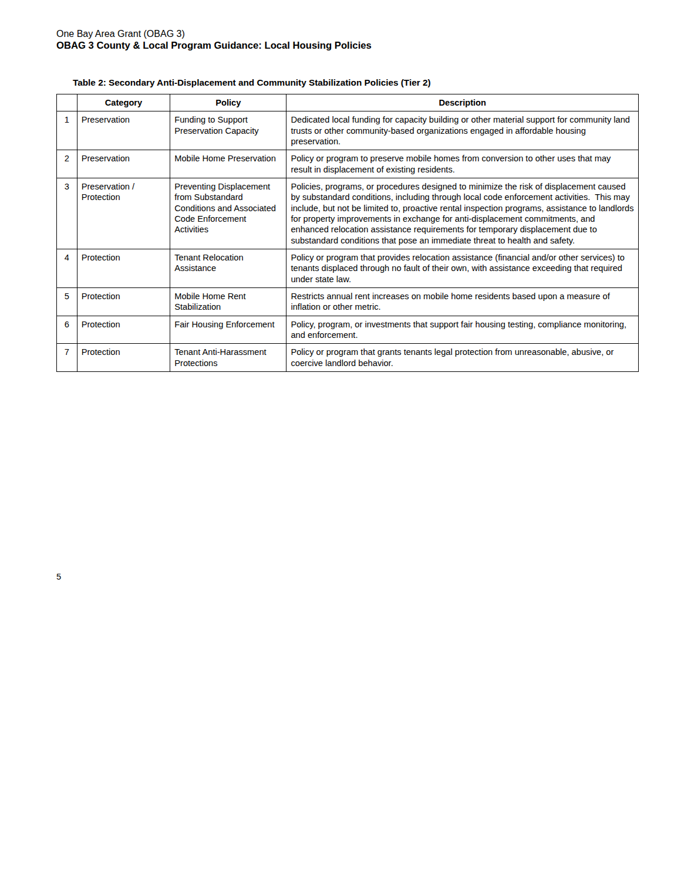One Bay Area Grant (OBAG 3)
OBAG 3 County & Local Program Guidance: Local Housing Policies
Table 2: Secondary Anti-Displacement and Community Stabilization Policies (Tier 2)
| | Category | Policy | Description |
| --- | --- | --- | --- |
| 1 | Preservation | Funding to Support Preservation Capacity | Dedicated local funding for capacity building or other material support for community land trusts or other community-based organizations engaged in affordable housing preservation. |
| 2 | Preservation | Mobile Home Preservation | Policy or program to preserve mobile homes from conversion to other uses that may result in displacement of existing residents. |
| 3 | Preservation / Protection | Preventing Displacement from Substandard Conditions and Associated Code Enforcement Activities | Policies, programs, or procedures designed to minimize the risk of displacement caused by substandard conditions, including through local code enforcement activities. This may include, but not be limited to, proactive rental inspection programs, assistance to landlords for property improvements in exchange for anti-displacement commitments, and enhanced relocation assistance requirements for temporary displacement due to substandard conditions that pose an immediate threat to health and safety. |
| 4 | Protection | Tenant Relocation Assistance | Policy or program that provides relocation assistance (financial and/or other services) to tenants displaced through no fault of their own, with assistance exceeding that required under state law. |
| 5 | Protection | Mobile Home Rent Stabilization | Restricts annual rent increases on mobile home residents based upon a measure of inflation or other metric. |
| 6 | Protection | Fair Housing Enforcement | Policy, program, or investments that support fair housing testing, compliance monitoring, and enforcement. |
| 7 | Protection | Tenant Anti-Harassment Protections | Policy or program that grants tenants legal protection from unreasonable, abusive, or coercive landlord behavior. |
5